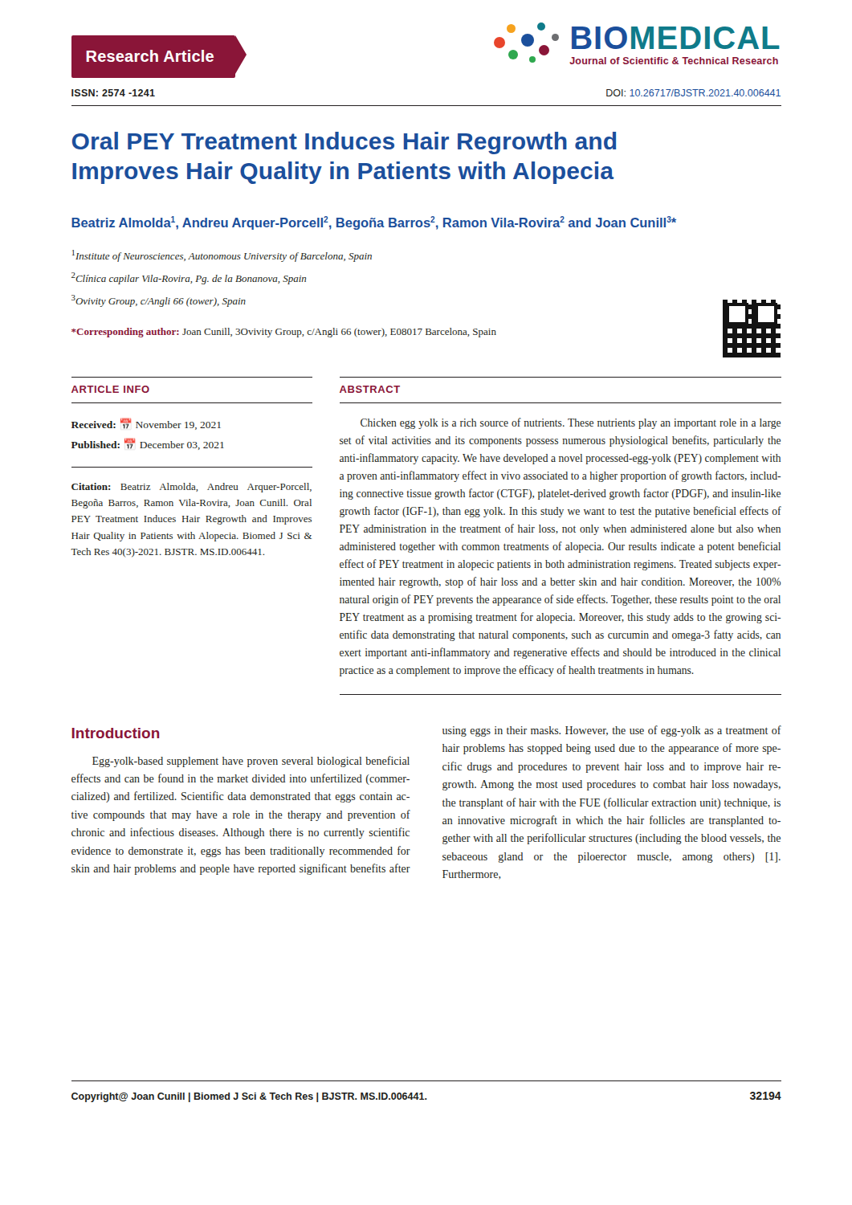Research Article
BIO MEDICAL
Journal of Scientific & Technical Research
ISSN: 2574 -1241
DOI: 10.26717/BJSTR.2021.40.006441
Oral PEY Treatment Induces Hair Regrowth and
Improves Hair Quality in Patients with Alopecia
Beatriz Almolda1, Andreu Arquer-Porcell2, Begoña Barros2, Ramon Vila-Rovira2 and Joan Cunill3*
1Institute of Neurosciences, Autonomous University of Barcelona, Spain
2Clínica capilar Vila-Rovira, Pg. de la Bonanova, Spain
3Ovivity Group, c/Angli 66 (tower), Spain
*Corresponding author: Joan Cunill, 3Ovivity Group, c/Angli 66 (tower), E08017 Barcelona, Spain
ARTICLE INFO
Received: 📅 November 19, 2021
Published: 📅 December 03, 2021
Citation: Beatriz Almolda, Andreu Arquer-Porcell, Begoña Barros, Ramon Vila-Rovira, Joan Cunill. Oral PEY Treatment Induces Hair Regrowth and Improves Hair Quality in Patients with Alopecia. Biomed J Sci & Tech Res 40(3)-2021. BJSTR. MS.ID.006441.
ABSTRACT
Chicken egg yolk is a rich source of nutrients. These nutrients play an important role in a large set of vital activities and its components possess numerous physiological benefits, particularly the anti-inflammatory capacity. We have developed a novel processed-egg-yolk (PEY) complement with a proven anti-inflammatory effect in vivo associated to a higher proportion of growth factors, including connective tissue growth factor (CTGF), platelet-derived growth factor (PDGF), and insulin-like growth factor (IGF-1), than egg yolk. In this study we want to test the putative beneficial effects of PEY administration in the treatment of hair loss, not only when administered alone but also when administered together with common treatments of alopecia. Our results indicate a potent beneficial effect of PEY treatment in alopecic patients in both administration regimens. Treated subjects experimented hair regrowth, stop of hair loss and a better skin and hair condition. Moreover, the 100% natural origin of PEY prevents the appearance of side effects. Together, these results point to the oral PEY treatment as a promising treatment for alopecia. Moreover, this study adds to the growing scientific data demonstrating that natural components, such as curcumin and omega-3 fatty acids, can exert important anti-inflammatory and regenerative effects and should be introduced in the clinical practice as a complement to improve the efficacy of health treatments in humans.
Introduction
Egg-yolk-based supplement have proven several biological beneficial effects and can be found in the market divided into unfertilized (commercialized) and fertilized. Scientific data demonstrated that eggs contain active compounds that may have a role in the therapy and prevention of chronic and infectious diseases. Although there is no currently scientific evidence to demonstrate it, eggs has been traditionally recommended for skin and hair problems and people have reported significant benefits after using eggs in their masks. However, the use of egg-yolk as a treatment of hair problems has stopped being used due to the appearance of more specific drugs and procedures to prevent hair loss and to improve hair regrowth. Among the most used procedures to combat hair loss nowadays, the transplant of hair with the FUE (follicular extraction unit) technique, is an innovative micrograft in which the hair follicles are transplanted together with all the perifollicular structures (including the blood vessels, the sebaceous gland or the piloerector muscle, among others) [1]. Furthermore,
Copyright@ Joan Cunill | Biomed J Sci & Tech Res | BJSTR. MS.ID.006441.
32194